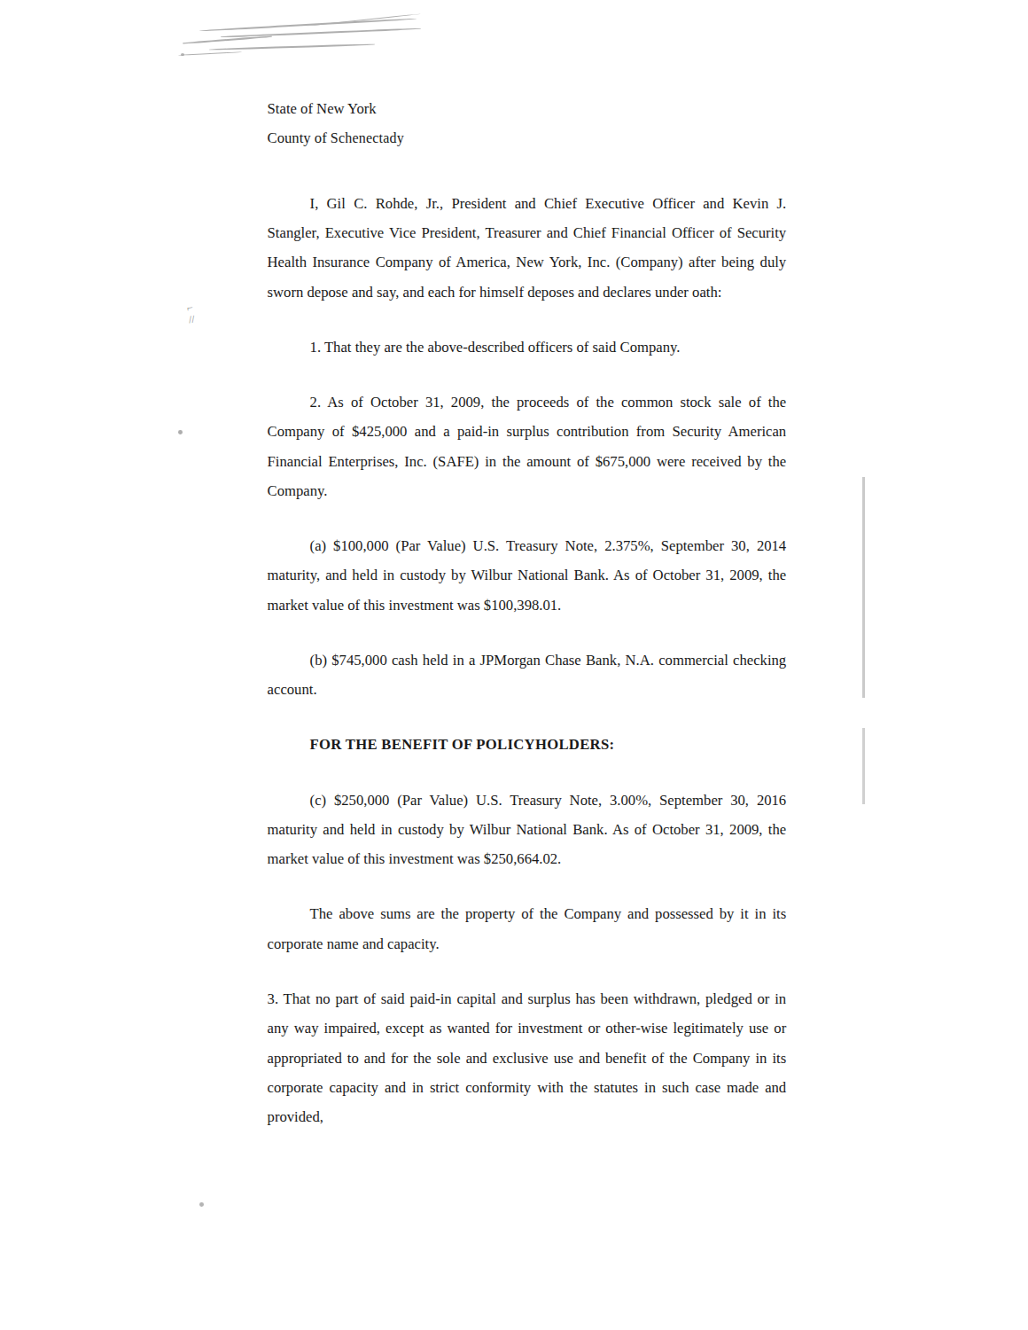⌐ //
State of New York County of Schenectady
I, Gil C. Rohde, Jr., President and Chief Executive Officer and Kevin J. Stangler, Executive Vice President, Treasurer and Chief Financial Officer of Security Health Insurance Company of America, New York, Inc. (Company) after being duly sworn depose and say, and each for himself deposes and declares under oath:
1. That they are the above-described officers of said Company.
2. As of October 31, 2009, the proceeds of the common stock sale of the Company of $425,000 and a paid-in surplus contribution from Security American Financial Enterprises, Inc. (SAFE) in the amount of $675,000 were received by the Company.
(a) $100,000 (Par Value) U.S. Treasury Note, 2.375%, September 30, 2014 maturity, and held in custody by Wilbur National Bank. As of October 31, 2009, the market value of this investment was $100,398.01.
(b) $745,000 cash held in a JPMorgan Chase Bank, N.A. commercial checking account.
FOR THE BENEFIT OF POLICYHOLDERS:
(c) $250,000 (Par Value) U.S. Treasury Note, 3.00%, September 30, 2016 maturity and held in custody by Wilbur National Bank. As of October 31, 2009, the market value of this investment was $250,664.02.
The above sums are the property of the Company and possessed by it in its corporate name and capacity.
3. That no part of said paid-in capital and surplus has been withdrawn, pledged or in any way impaired, except as wanted for investment or other-wise legitimately use or appropriated to and for the sole and exclusive use and benefit of the Company in its corporate capacity and in strict conformity with the statutes in such case made and provided,